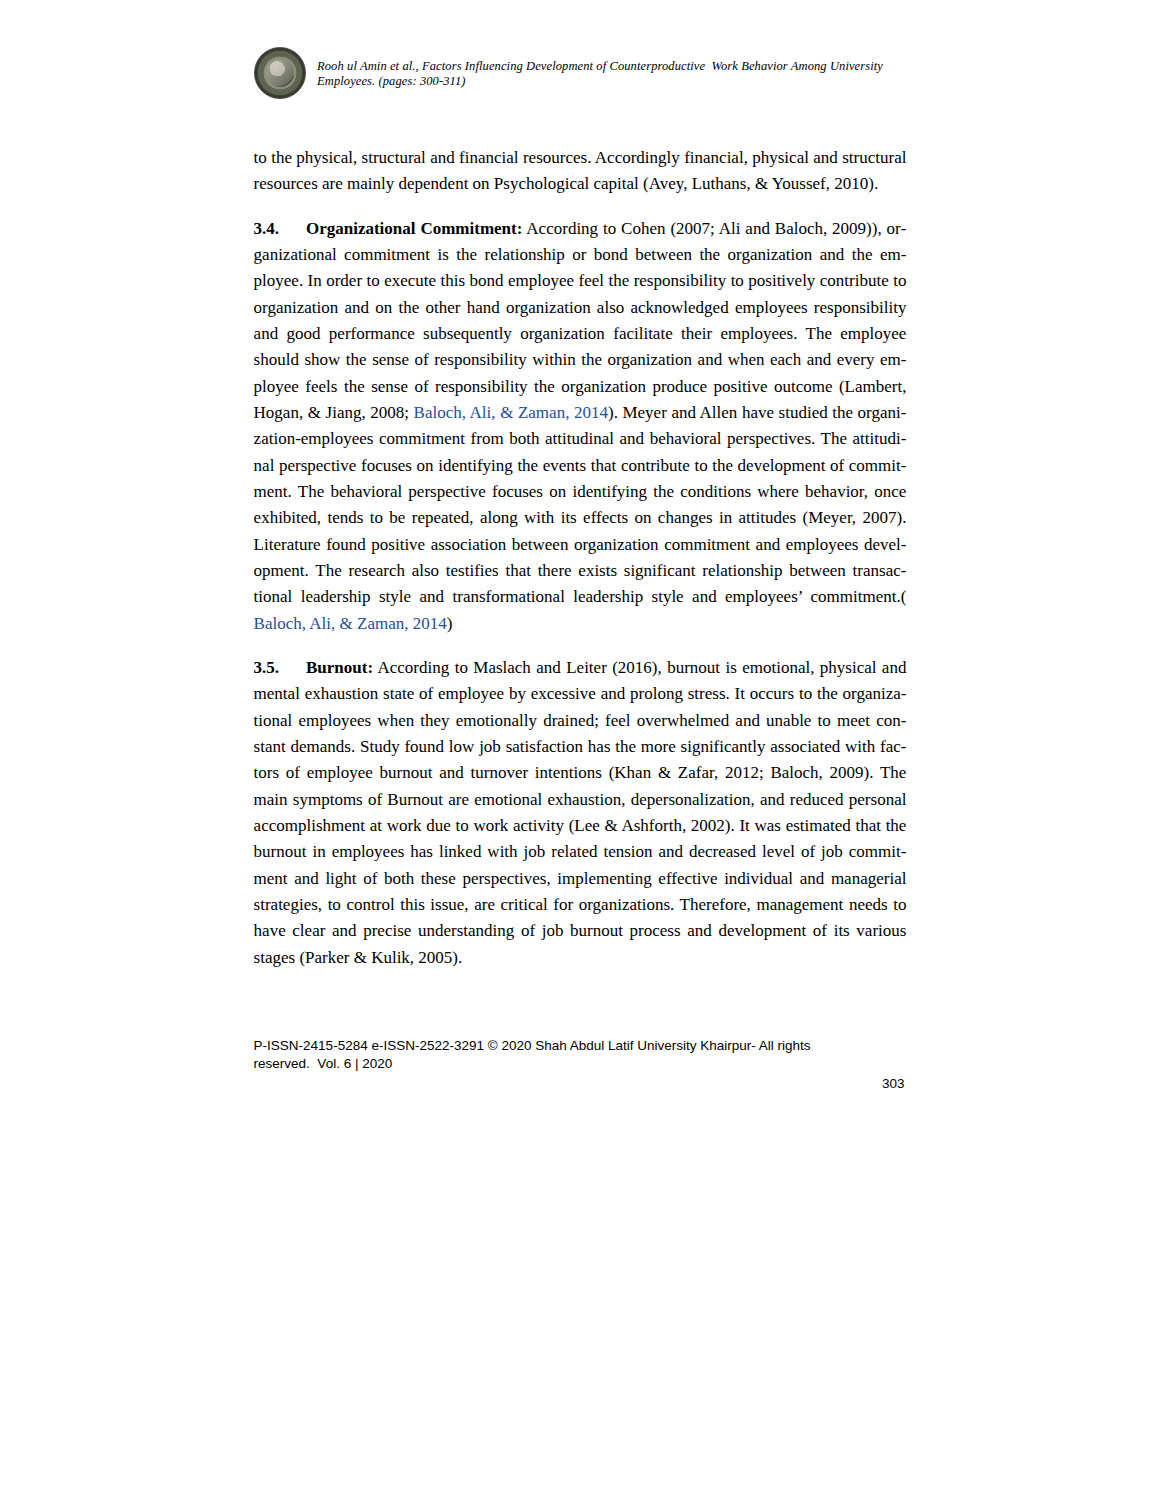Rooh ul Amin et al., Factors Influencing Development of Counterproductive Work Behavior Among University Employees. (pages: 300-311)
to the physical, structural and financial resources. Accordingly financial, physical and structural resources are mainly dependent on Psychological capital (Avey, Luthans, & Youssef, 2010).
3.4. Organizational Commitment: According to Cohen (2007; Ali and Baloch, 2009)), organizational commitment is the relationship or bond between the organization and the employee. In order to execute this bond employee feel the responsibility to positively contribute to organization and on the other hand organization also acknowledged employees responsibility and good performance subsequently organization facilitate their employees. The employee should show the sense of responsibility within the organization and when each and every employee feels the sense of responsibility the organization produce positive outcome (Lambert, Hogan, & Jiang, 2008; Baloch, Ali, & Zaman, 2014). Meyer and Allen have studied the organization-employees commitment from both attitudinal and behavioral perspectives. The attitudinal perspective focuses on identifying the events that contribute to the development of commitment. The behavioral perspective focuses on identifying the conditions where behavior, once exhibited, tends to be repeated, along with its effects on changes in attitudes (Meyer, 2007). Literature found positive association between organization commitment and employees development. The research also testifies that there exists significant relationship between transactional leadership style and transformational leadership style and employees’ commitment.( Baloch, Ali, & Zaman, 2014)
3.5. Burnout: According to Maslach and Leiter (2016), burnout is emotional, physical and mental exhaustion state of employee by excessive and prolong stress. It occurs to the organizational employees when they emotionally drained; feel overwhelmed and unable to meet constant demands. Study found low job satisfaction has the more significantly associated with factors of employee burnout and turnover intentions (Khan & Zafar, 2012; Baloch, 2009). The main symptoms of Burnout are emotional exhaustion, depersonalization, and reduced personal accomplishment at work due to work activity (Lee & Ashforth, 2002). It was estimated that the burnout in employees has linked with job related tension and decreased level of job commitment and light of both these perspectives, implementing effective individual and managerial strategies, to control this issue, are critical for organizations. Therefore, management needs to have clear and precise understanding of job burnout process and development of its various stages (Parker & Kulik, 2005).
P-ISSN-2415-5284 e-ISSN-2522-3291 © 2020 Shah Abdul Latif University Khairpur- All rights reserved. Vol. 6 | 2020
303